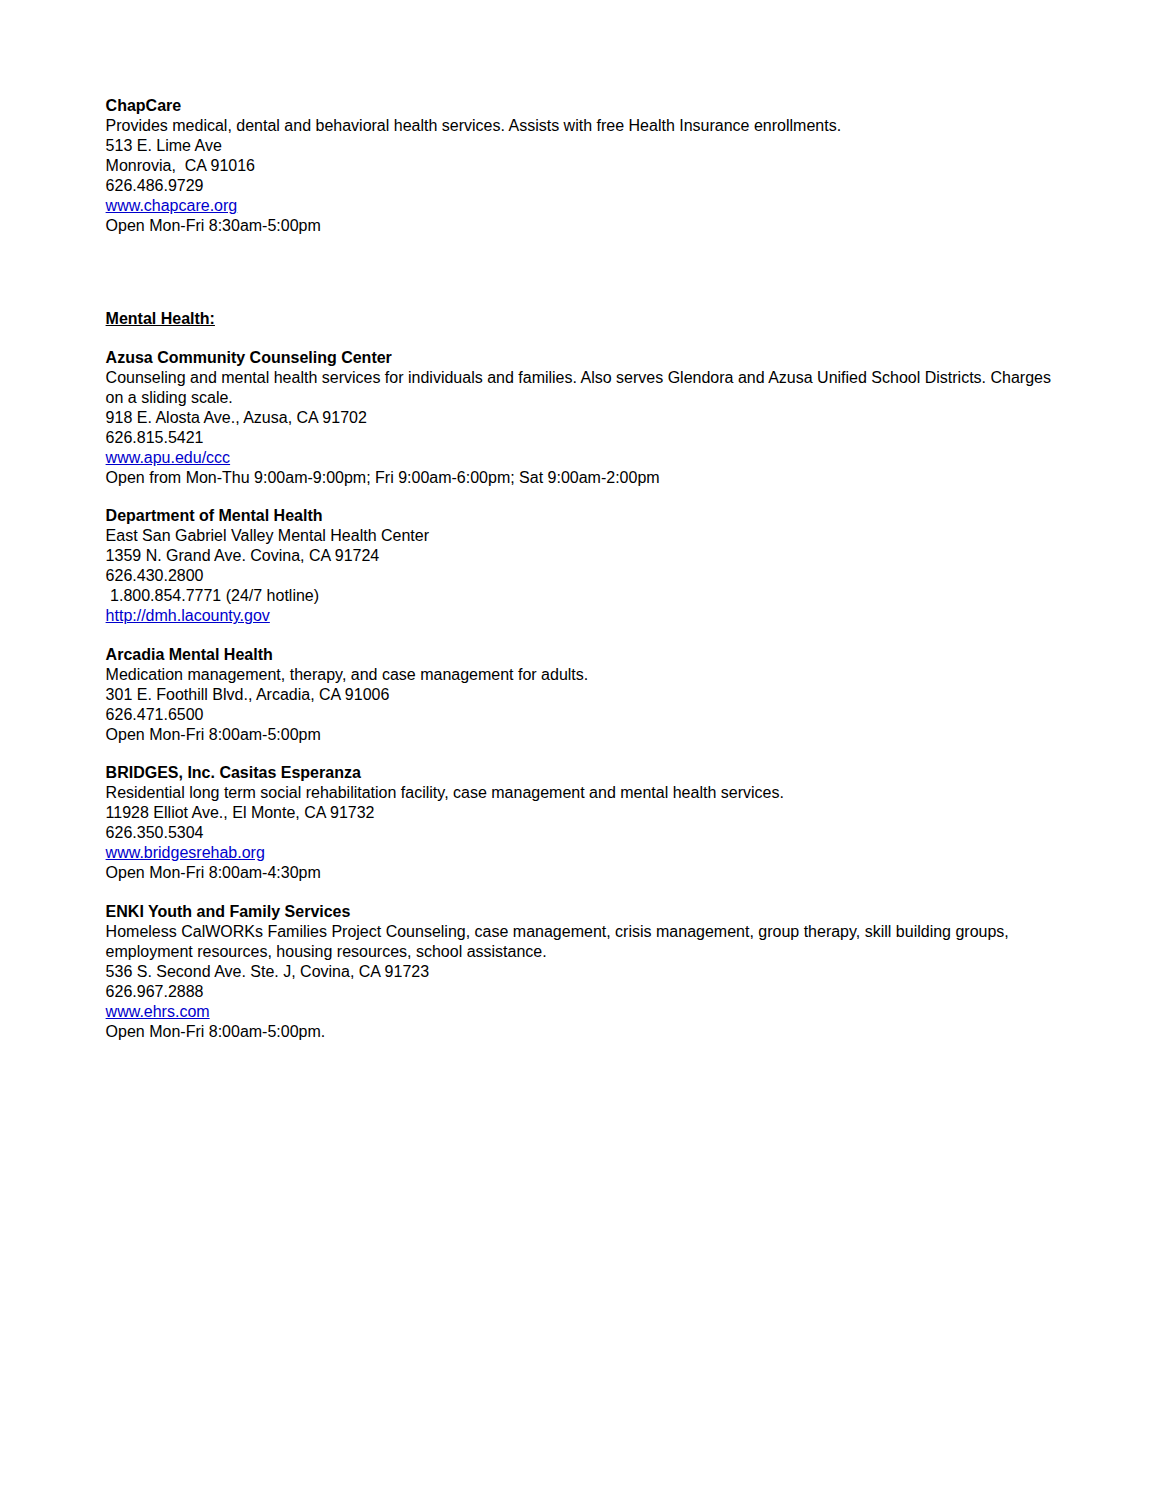ChapCare
Provides medical, dental and behavioral health services. Assists with free Health Insurance enrollments.
513 E. Lime Ave
Monrovia, CA 91016
626.486.9729
www.chapcare.org
Open Mon-Fri 8:30am-5:00pm
Mental Health:
Azusa Community Counseling Center
Counseling and mental health services for individuals and families. Also serves Glendora and Azusa Unified School Districts. Charges on a sliding scale.
918 E. Alosta Ave., Azusa, CA 91702
626.815.5421
www.apu.edu/ccc
Open from Mon-Thu 9:00am-9:00pm; Fri 9:00am-6:00pm; Sat 9:00am-2:00pm
Department of Mental Health
East San Gabriel Valley Mental Health Center
1359 N. Grand Ave. Covina, CA 91724
626.430.2800
1.800.854.7771 (24/7 hotline)
http://dmh.lacounty.gov
Arcadia Mental Health
Medication management, therapy, and case management for adults.
301 E. Foothill Blvd., Arcadia, CA 91006
626.471.6500
Open Mon-Fri 8:00am-5:00pm
BRIDGES, Inc. Casitas Esperanza
Residential long term social rehabilitation facility, case management and mental health services.
11928 Elliot Ave., El Monte, CA 91732
626.350.5304
www.bridgesrehab.org
Open Mon-Fri 8:00am-4:30pm
ENKI Youth and Family Services
Homeless CalWORKs Families Project Counseling, case management, crisis management, group therapy, skill building groups, employment resources, housing resources, school assistance.
536 S. Second Ave. Ste. J, Covina, CA 91723
626.967.2888
www.ehrs.com
Open Mon-Fri 8:00am-5:00pm.